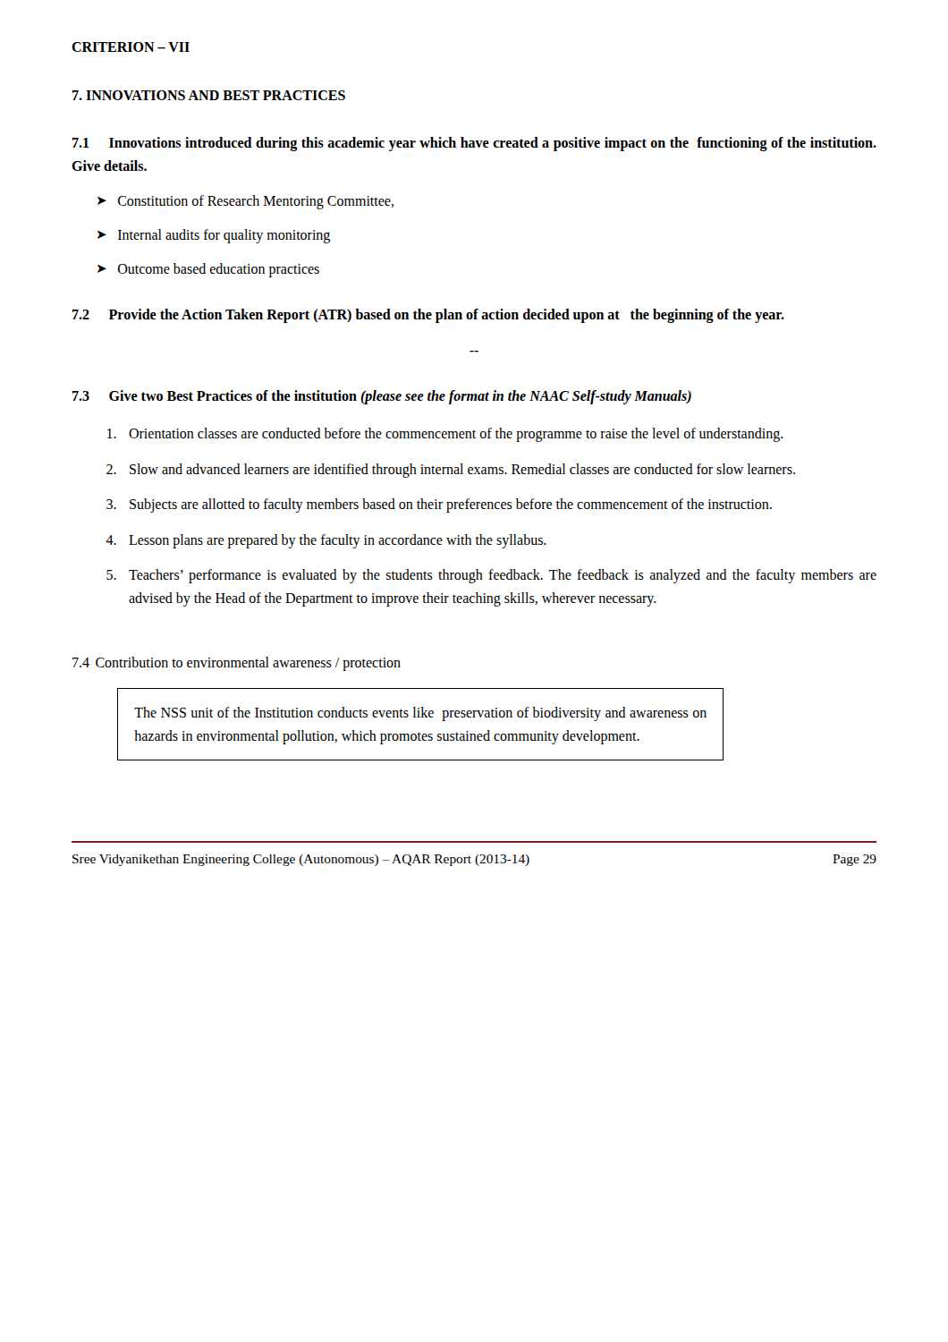CRITERION – VII
7. INNOVATIONS AND BEST PRACTICES
7.1 Innovations introduced during this academic year which have created a positive impact on the functioning of the institution. Give details.
Constitution of Research Mentoring Committee,
Internal audits for quality monitoring
Outcome based education practices
7.2 Provide the Action Taken Report (ATR) based on the plan of action decided upon at the beginning of the year.
--
7.3 Give two Best Practices of the institution (please see the format in the NAAC Self-study Manuals)
Orientation classes are conducted before the commencement of the programme to raise the level of understanding.
Slow and advanced learners are identified through internal exams. Remedial classes are conducted for slow learners.
Subjects are allotted to faculty members based on their preferences before the commencement of the instruction.
Lesson plans are prepared by the faculty in accordance with the syllabus.
Teachers’ performance is evaluated by the students through feedback. The feedback is analyzed and the faculty members are advised by the Head of the Department to improve their teaching skills, wherever necessary.
7.4 Contribution to environmental awareness / protection
The NSS unit of the Institution conducts events like preservation of biodiversity and awareness on hazards in environmental pollution, which promotes sustained community development.
Sree Vidyanikethan Engineering College (Autonomous) – AQAR Report (2013-14) Page 29